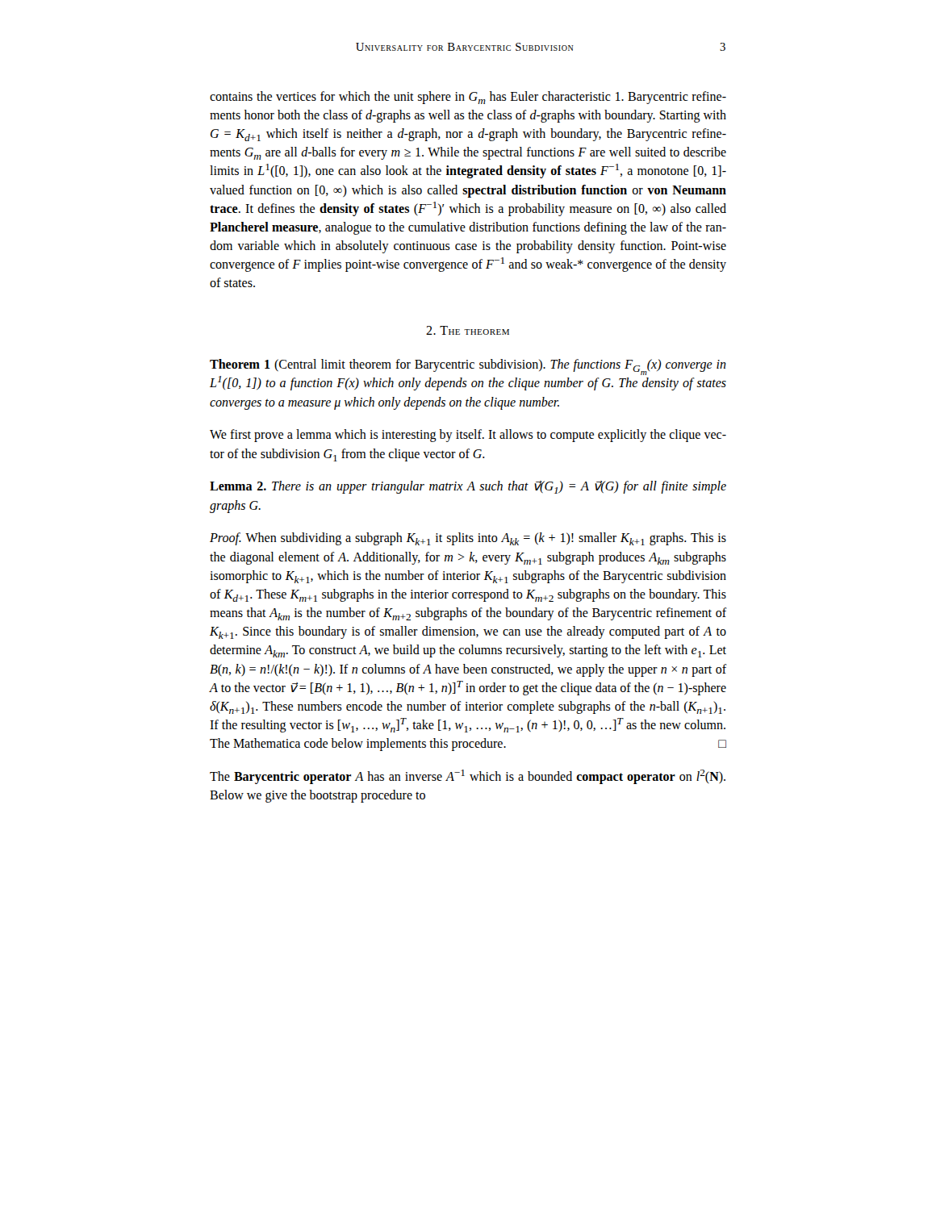Universality for Barycentric Subdivision 3
contains the vertices for which the unit sphere in Gm has Euler characteristic 1. Barycentric refinements honor both the class of d-graphs as well as the class of d-graphs with boundary. Starting with G = Kd+1 which itself is neither a d-graph, nor a d-graph with boundary, the Barycentric refinements Gm are all d-balls for every m ≥ 1. While the spectral functions F are well suited to describe limits in L1([0, 1]), one can also look at the integrated density of states F−1, a monotone [0, 1]-valued function on [0, ∞) which is also called spectral distribution function or von Neumann trace. It defines the density of states (F−1)′ which is a probability measure on [0, ∞) also called Plancherel measure, analogue to the cumulative distribution functions defining the law of the random variable which in absolutely continuous case is the probability density function. Point-wise convergence of F implies point-wise convergence of F−1 and so weak-* convergence of the density of states.
2. The theorem
Theorem 1 (Central limit theorem for Barycentric subdivision). The functions FGm(x) converge in L1([0, 1]) to a function F(x) which only depends on the clique number of G. The density of states converges to a measure μ which only depends on the clique number.
We first prove a lemma which is interesting by itself. It allows to compute explicitly the clique vector of the subdivision G1 from the clique vector of G.
Lemma 2. There is an upper triangular matrix A such that v⃗(G1) = A v⃗(G) for all finite simple graphs G.
Proof. When subdividing a subgraph Kk+1 it splits into Akk = (k + 1)! smaller Kk+1 graphs. This is the diagonal element of A. Additionally, for m > k, every Km+1 subgraph produces Akm subgraphs isomorphic to Kk+1, which is the number of interior Kk+1 subgraphs of the Barycentric subdivision of Kd+1. These Km+1 subgraphs in the interior correspond to Km+2 subgraphs on the boundary. This means that Akm is the number of Km+2 subgraphs of the boundary of the Barycentric refinement of Kk+1. Since this boundary is of smaller dimension, we can use the already computed part of A to determine Akm. To construct A, we build up the columns recursively, starting to the left with e1. Let B(n, k) = n!/(k!(n − k)!). If n columns of A have been constructed, we apply the upper n × n part of A to the vector v⃗ = [B(n + 1, 1), …, B(n + 1, n)]T in order to get the clique data of the (n − 1)-sphere δ(Kn+1)1. These numbers encode the number of interior complete subgraphs of the n-ball (Kn+1)1. If the resulting vector is [w1, …, wn]T, take [1, w1, …, wn−1, (n + 1)!, 0, 0, …]T as the new column. The Mathematica code below implements this procedure. □
The Barycentric operator A has an inverse A−1 which is a bounded compact operator on l2(N). Below we give the bootstrap procedure to